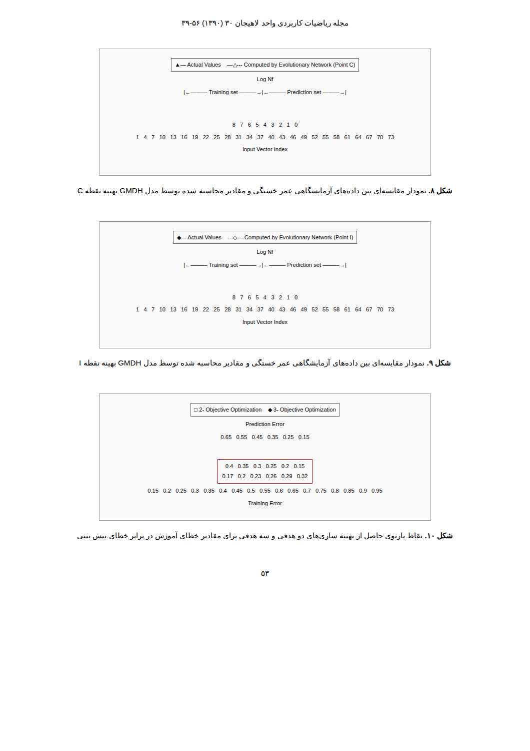مجله ریاضیات کاربردی واحد لاهیجان ۳۰ (۱۳۹۰) ۵۶-۳۹
▲— Actual Values ---△--- Computed by Evolutionary Network (Point C)
Log Nf
|←——— Training set ———→|←——— Prediction set ———→|
8 7 6 5 4 3 2 1 0
1 4 7 10 13 16 19 22 25 28 31 34 37 40 43 46 49 52 55 58 61 64 67 70 73
Input Vector Index
شکل ۸. نمودار مقایسه‌ای بین داده‌های آزمایشگاهی عمر خستگی و مقادیر محاسبه شده توسط مدل GMDH بهینه نقطه C
◆— Actual Values ---◇--- Computed by Evolutionary Network (Point I)
Log Nf
|←——— Training set ———→|←——— Prediction set ———→|
8 7 6 5 4 3 2 1 0
1 4 7 10 13 16 19 22 25 28 31 34 37 40 43 46 49 52 55 58 61 64 67 70 73
Input Vector Index
شکل ۹. نمودار مقایسه‌ای بین داده‌های آزمایشگاهی عمر خستگی و مقادیر محاسبه شده توسط مدل GMDH بهینه نقطه I
□ 2- Objective Optimization ◆ 3- Objective Optimization
Prediction Error
0.65 0.55 0.45 0.35 0.25 0.15
0.4 0.35 0.3 0.25 0.2 0.15
0.17 0.2 0.23 0.26 0.29 0.32
0.15 0.2 0.25 0.3 0.35 0.4 0.45 0.5 0.55 0.6 0.65 0.7 0.75 0.8 0.85 0.9 0.95
Training Error
شکل ۱۰. نقاط پارتوی حاصل از بهینه سازی‌های دو هدفی و سه هدفی برای مقادیر خطای آموزش در برابر خطای پیش بینی
۵۳